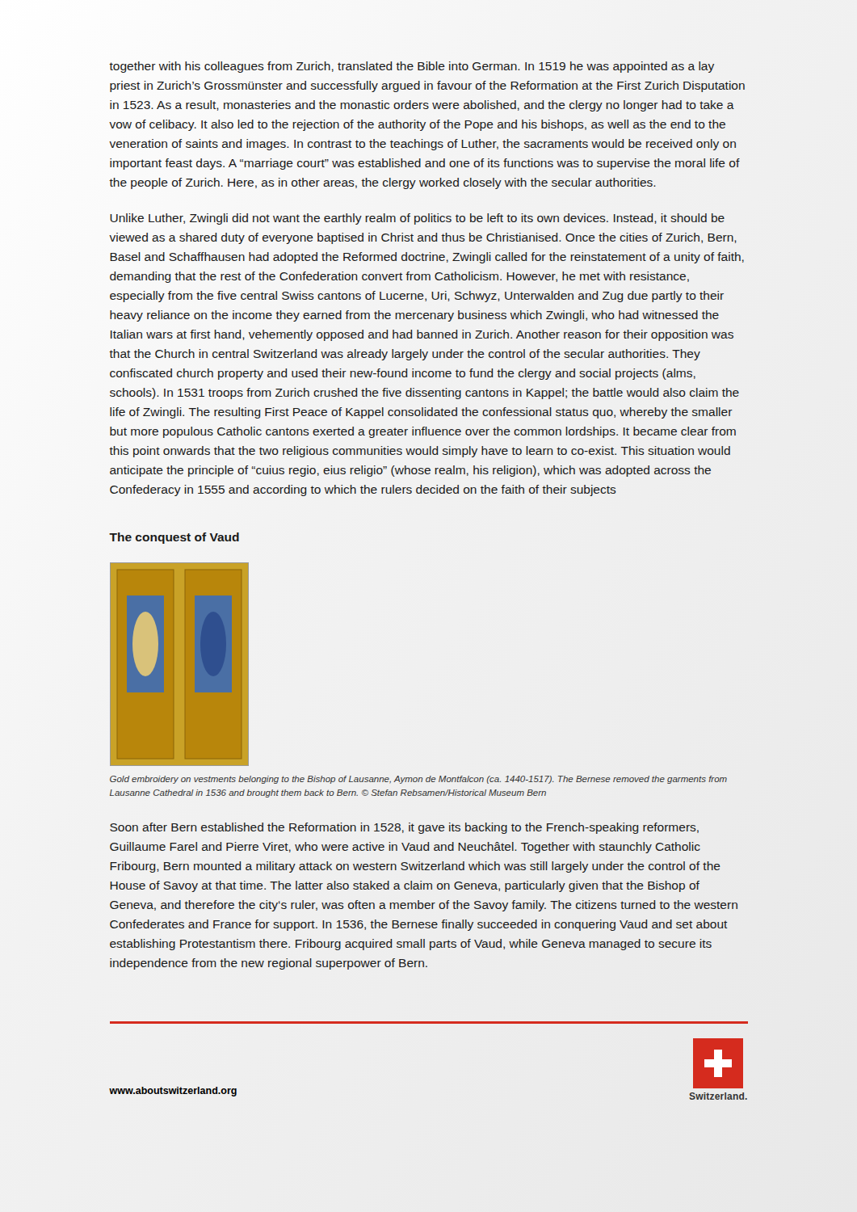together with his colleagues from Zurich, translated the Bible into German. In 1519 he was appointed as a lay priest in Zurich’s Grossmünster and successfully argued in favour of the Reformation at the First Zurich Disputation in 1523. As a result, monasteries and the monastic orders were abolished, and the clergy no longer had to take a vow of celibacy. It also led to the rejection of the authority of the Pope and his bishops, as well as the end to the veneration of saints and images. In contrast to the teachings of Luther, the sacraments would be received only on important feast days. A “marriage court” was established and one of its functions was to supervise the moral life of the people of Zurich. Here, as in other areas, the clergy worked closely with the secular authorities.
Unlike Luther, Zwingli did not want the earthly realm of politics to be left to its own devices. Instead, it should be viewed as a shared duty of everyone baptised in Christ and thus be Christianised. Once the cities of Zurich, Bern, Basel and Schaffhausen had adopted the Reformed doctrine, Zwingli called for the reinstatement of a unity of faith, demanding that the rest of the Confederation convert from Catholicism. However, he met with resistance, especially from the five central Swiss cantons of Lucerne, Uri, Schwyz, Unterwalden and Zug due partly to their heavy reliance on the income they earned from the mercenary business which Zwingli, who had witnessed the Italian wars at first hand, vehemently opposed and had banned in Zurich. Another reason for their opposition was that the Church in central Switzerland was already largely under the control of the secular authorities. They confiscated church property and used their new-found income to fund the clergy and social projects (alms, schools). In 1531 troops from Zurich crushed the five dissenting cantons in Kappel; the battle would also claim the life of Zwingli. The resulting First Peace of Kappel consolidated the confessional status quo, whereby the smaller but more populous Catholic cantons exerted a greater influence over the common lordships. It became clear from this point onwards that the two religious communities would simply have to learn to co-exist. This situation would anticipate the principle of “cuius regio, eius religio” (whose realm, his religion), which was adopted across the Confederacy in 1555 and according to which the rulers decided on the faith of their subjects
The conquest of Vaud
Gold embroidery on vestments belonging to the Bishop of Lausanne, Aymon de Montfalcon (ca. 1440-1517). The Bernese removed the garments from Lausanne Cathedral in 1536 and brought them back to Bern. © Stefan Rebsamen/Historical Museum Bern
Soon after Bern established the Reformation in 1528, it gave its backing to the French-speaking reformers, Guillaume Farel and Pierre Viret, who were active in Vaud and Neuchâtel. Together with staunchly Catholic Fribourg, Bern mounted a military attack on western Switzerland which was still largely under the control of the House of Savoy at that time. The latter also staked a claim on Geneva, particularly given that the Bishop of Geneva, and therefore the city‘s ruler, was often a member of the Savoy family. The citizens turned to the western Confederates and France for support. In 1536, the Bernese finally succeeded in conquering Vaud and set about establishing Protestantism there. Fribourg acquired small parts of Vaud, while Geneva managed to secure its independence from the new regional superpower of Bern.
www.aboutswitzerland.org
Switzerland.